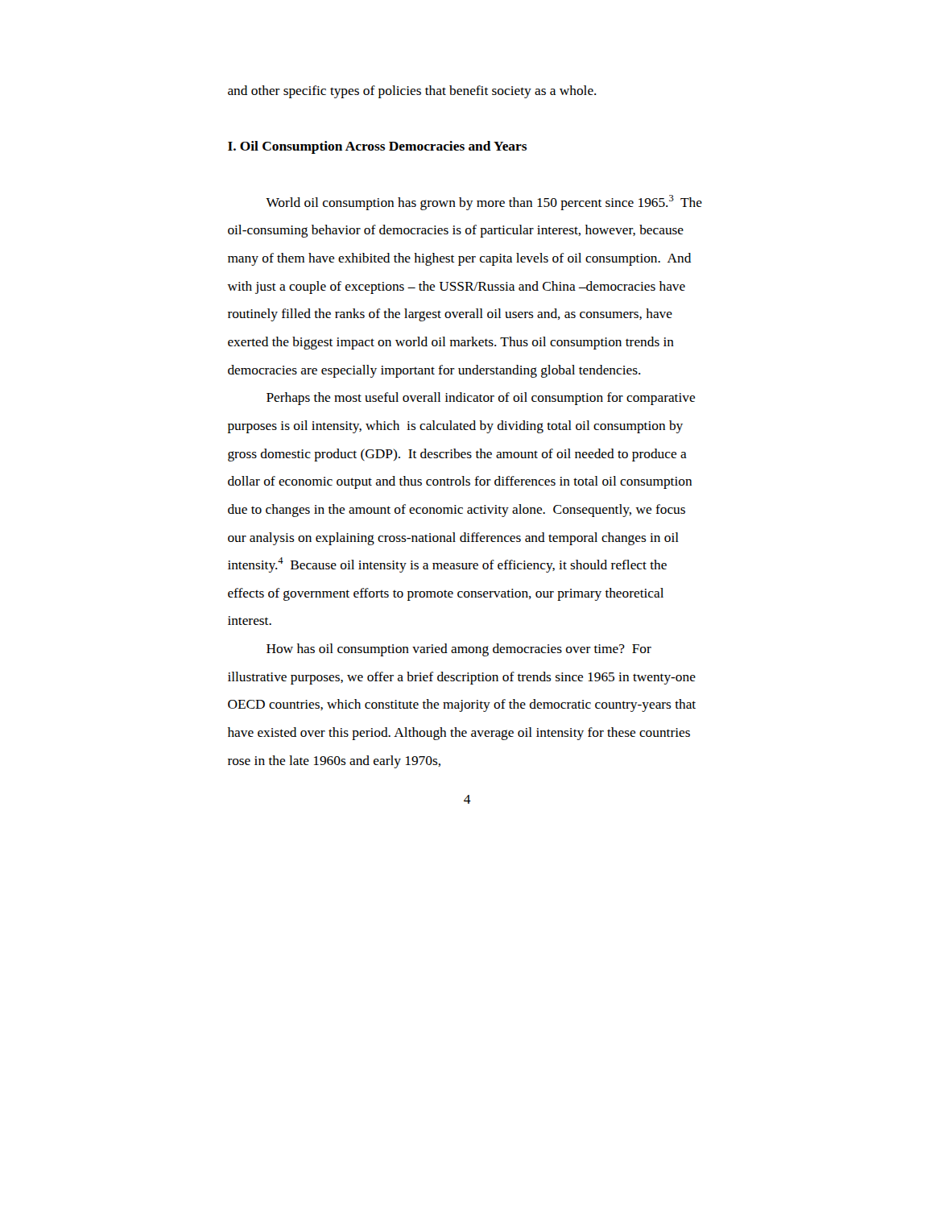and other specific types of policies that benefit society as a whole.
I. Oil Consumption Across Democracies and Years
World oil consumption has grown by more than 150 percent since 1965.3 The oil-consuming behavior of democracies is of particular interest, however, because many of them have exhibited the highest per capita levels of oil consumption. And with just a couple of exceptions – the USSR/Russia and China –democracies have routinely filled the ranks of the largest overall oil users and, as consumers, have exerted the biggest impact on world oil markets. Thus oil consumption trends in democracies are especially important for understanding global tendencies.
Perhaps the most useful overall indicator of oil consumption for comparative purposes is oil intensity, which is calculated by dividing total oil consumption by gross domestic product (GDP). It describes the amount of oil needed to produce a dollar of economic output and thus controls for differences in total oil consumption due to changes in the amount of economic activity alone. Consequently, we focus our analysis on explaining cross-national differences and temporal changes in oil intensity.4 Because oil intensity is a measure of efficiency, it should reflect the effects of government efforts to promote conservation, our primary theoretical interest.
How has oil consumption varied among democracies over time? For illustrative purposes, we offer a brief description of trends since 1965 in twenty-one OECD countries, which constitute the majority of the democratic country-years that have existed over this period. Although the average oil intensity for these countries rose in the late 1960s and early 1970s,
4